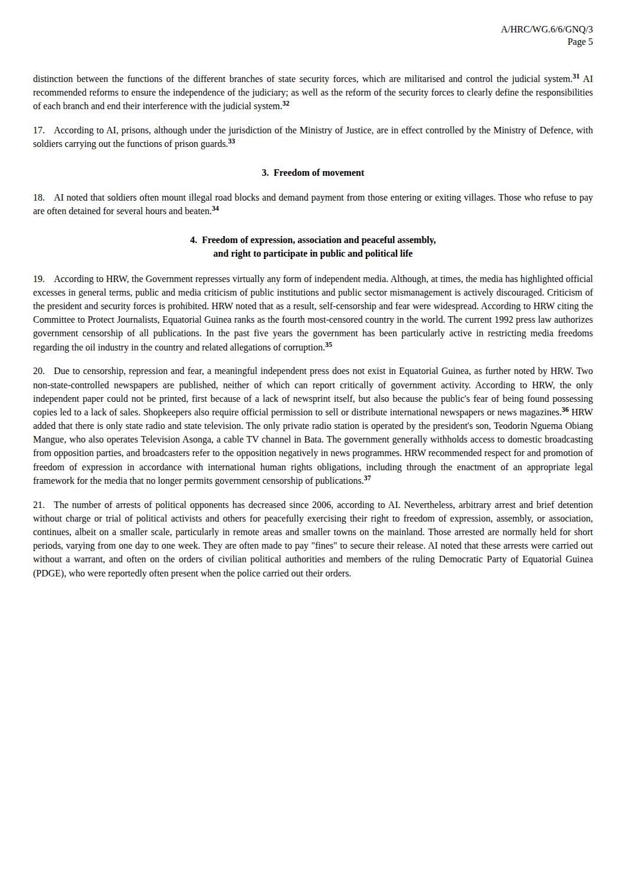A/HRC/WG.6/6/GNQ/3
Page 5
distinction between the functions of the different branches of state security forces, which are militarised and control the judicial system.31 AI recommended reforms to ensure the independence of the judiciary; as well as the reform of the security forces to clearly define the responsibilities of each branch and end their interference with the judicial system.32
17. According to AI, prisons, although under the jurisdiction of the Ministry of Justice, are in effect controlled by the Ministry of Defence, with soldiers carrying out the functions of prison guards.33
3. Freedom of movement
18. AI noted that soldiers often mount illegal road blocks and demand payment from those entering or exiting villages. Those who refuse to pay are often detained for several hours and beaten.34
4. Freedom of expression, association and peaceful assembly,
and right to participate in public and political life
19. According to HRW, the Government represses virtually any form of independent media. Although, at times, the media has highlighted official excesses in general terms, public and media criticism of public institutions and public sector mismanagement is actively discouraged. Criticism of the president and security forces is prohibited. HRW noted that as a result, self-censorship and fear were widespread. According to HRW citing the Committee to Protect Journalists, Equatorial Guinea ranks as the fourth most-censored country in the world. The current 1992 press law authorizes government censorship of all publications. In the past five years the government has been particularly active in restricting media freedoms regarding the oil industry in the country and related allegations of corruption.35
20. Due to censorship, repression and fear, a meaningful independent press does not exist in Equatorial Guinea, as further noted by HRW. Two non-state-controlled newspapers are published, neither of which can report critically of government activity. According to HRW, the only independent paper could not be printed, first because of a lack of newsprint itself, but also because the public's fear of being found possessing copies led to a lack of sales. Shopkeepers also require official permission to sell or distribute international newspapers or news magazines.36 HRW added that there is only state radio and state television. The only private radio station is operated by the president's son, Teodorin Nguema Obiang Mangue, who also operates Television Asonga, a cable TV channel in Bata. The government generally withholds access to domestic broadcasting from opposition parties, and broadcasters refer to the opposition negatively in news programmes. HRW recommended respect for and promotion of freedom of expression in accordance with international human rights obligations, including through the enactment of an appropriate legal framework for the media that no longer permits government censorship of publications.37
21. The number of arrests of political opponents has decreased since 2006, according to AI. Nevertheless, arbitrary arrest and brief detention without charge or trial of political activists and others for peacefully exercising their right to freedom of expression, assembly, or association, continues, albeit on a smaller scale, particularly in remote areas and smaller towns on the mainland. Those arrested are normally held for short periods, varying from one day to one week. They are often made to pay "fines" to secure their release. AI noted that these arrests were carried out without a warrant, and often on the orders of civilian political authorities and members of the ruling Democratic Party of Equatorial Guinea (PDGE), who were reportedly often present when the police carried out their orders.